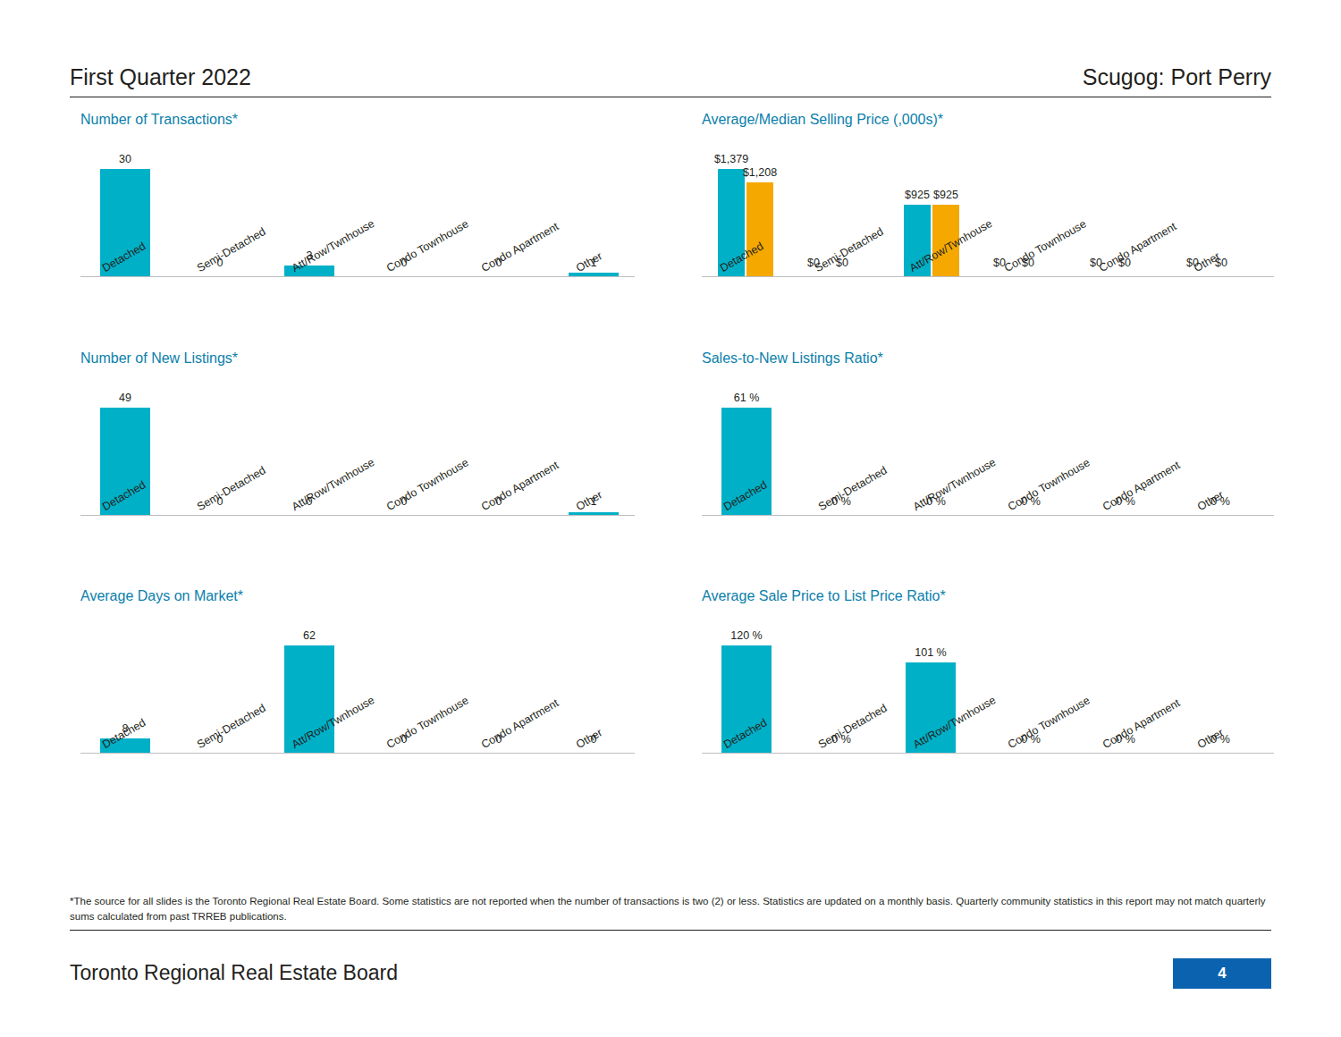First Quarter 2022
Scugog: Port Perry
Number of Transactions*
30
0
3
0
0
1
Detached
Semi-Detached
Att/Row/Twnhouse
Condo Townhouse
Condo Apartment
Other
Average/Median Selling Price (,000s)*
$1,379
$1,208
$0
$0
$925
$925
$0
$0
$0
$0
$0
$0
Detached
Semi-Detached
Att/Row/Twnhouse
Condo Townhouse
Condo Apartment
Other
Number of New Listings*
49
0
0
0
0
1
Detached
Semi-Detached
Att/Row/Twnhouse
Condo Townhouse
Condo Apartment
Other
Sales-to-New Listings Ratio*
61 %
0 %
0 %
0 %
0 %
0 %
Detached
Semi-Detached
Att/Row/Twnhouse
Condo Townhouse
Condo Apartment
Other
Average Days on Market*
8
0
62
0
0
0
Detached
Semi-Detached
Att/Row/Twnhouse
Condo Townhouse
Condo Apartment
Other
Average Sale Price to List Price Ratio*
120 %
0 %
101 %
0 %
0 %
0 %
Detached
Semi-Detached
Att/Row/Twnhouse
Condo Townhouse
Condo Apartment
Other
*The source for all slides is the Toronto Regional Real Estate Board. Some statistics are not reported when the number of transactions is two (2) or less. Statistics are updated on a monthly basis. Quarterly community statistics in this report may not match quarterly sums calculated from past TRREB publications.
Toronto Regional Real Estate Board
4